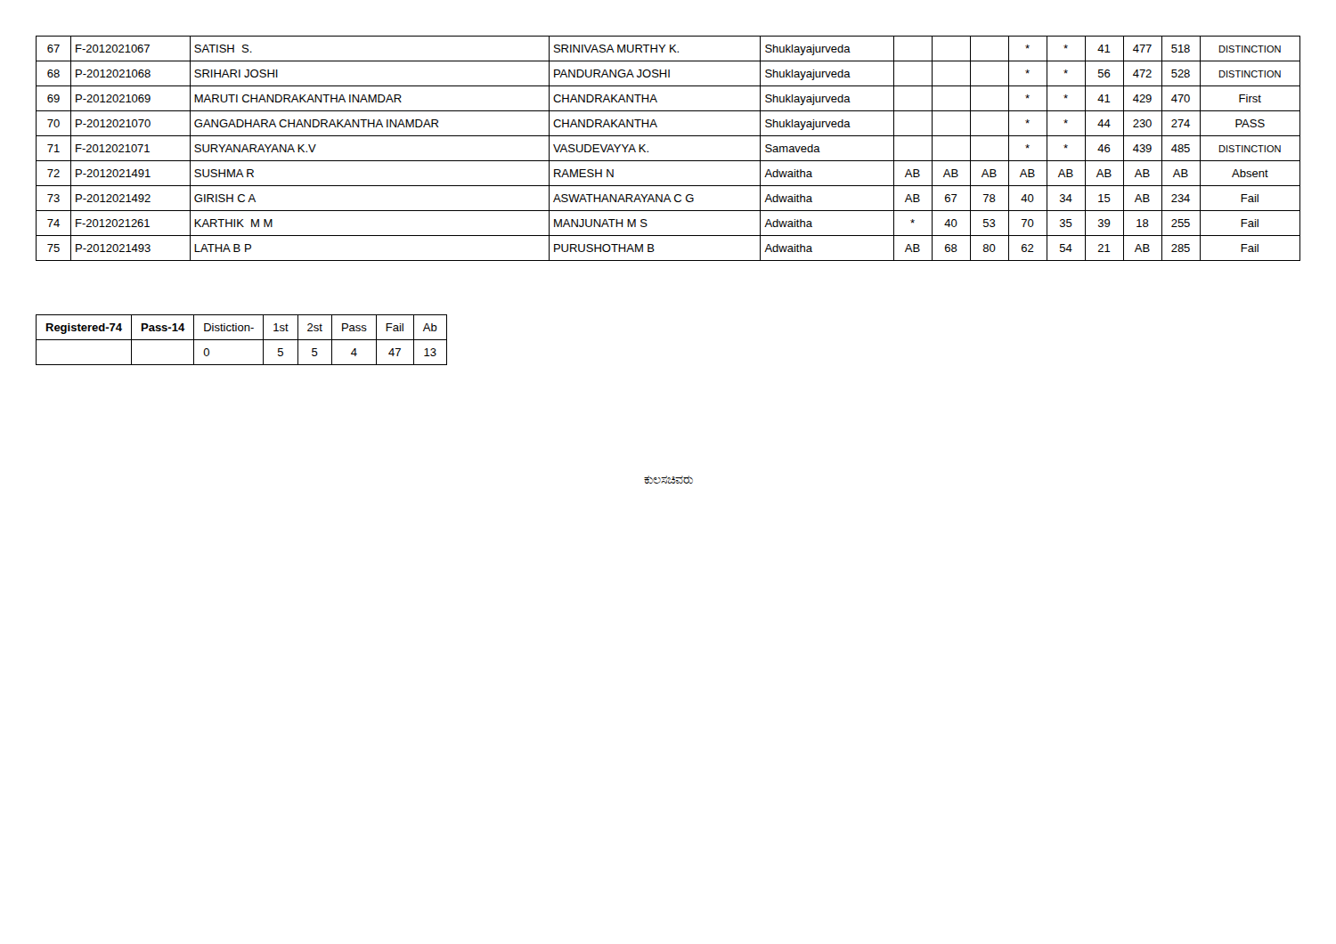| 67 | F-2012021067 | SATISH S. | SRINIVASA MURTHY K. | Shuklayajurveda | | | | * | * | 41 | 477 | 518 | DISTINCTION |
| 68 | P-2012021068 | SRIHARI JOSHI | PANDURANGA JOSHI | Shuklayajurveda | | | | * | * | 56 | 472 | 528 | DISTINCTION |
| 69 | P-2012021069 | MARUTI CHANDRAKANTHA INAMDAR | CHANDRAKANTHA | Shuklayajurveda | | | | * | * | 41 | 429 | 470 | First |
| 70 | P-2012021070 | GANGADHARA CHANDRAKANTHA INAMDAR | CHANDRAKANTHA | Shuklayajurveda | | | | * | * | 44 | 230 | 274 | PASS |
| 71 | F-2012021071 | SURYANARAYANA K.V | VASUDEVAYYA K. | Samaveda | | | | * | * | 46 | 439 | 485 | DISTINCTION |
| 72 | P-2012021491 | SUSHMA R | RAMESH N | Adwaitha | AB | AB | AB | AB | AB | AB | AB | AB | Absent |
| 73 | P-2012021492 | GIRISH C A | ASWATHANARAYANA C G | Adwaitha | AB | 67 | 78 | 40 | 34 | 15 | AB | 234 | Fail |
| 74 | F-2012021261 | KARTHIK M M | MANJUNATH M S | Adwaitha | * | 40 | 53 | 70 | 35 | 39 | 18 | 255 | Fail |
| 75 | P-2012021493 | LATHA B P | PURUSHOTHAM B | Adwaitha | AB | 68 | 80 | 62 | 54 | 21 | AB | 285 | Fail |
| Registered-74 | Pass-14 | Distiction- | 1st | 2st | Pass | Fail | Ab |
| | | 0 | 5 | 5 | 4 | 47 | 13 |
ಕುಲಸಚಿವರು